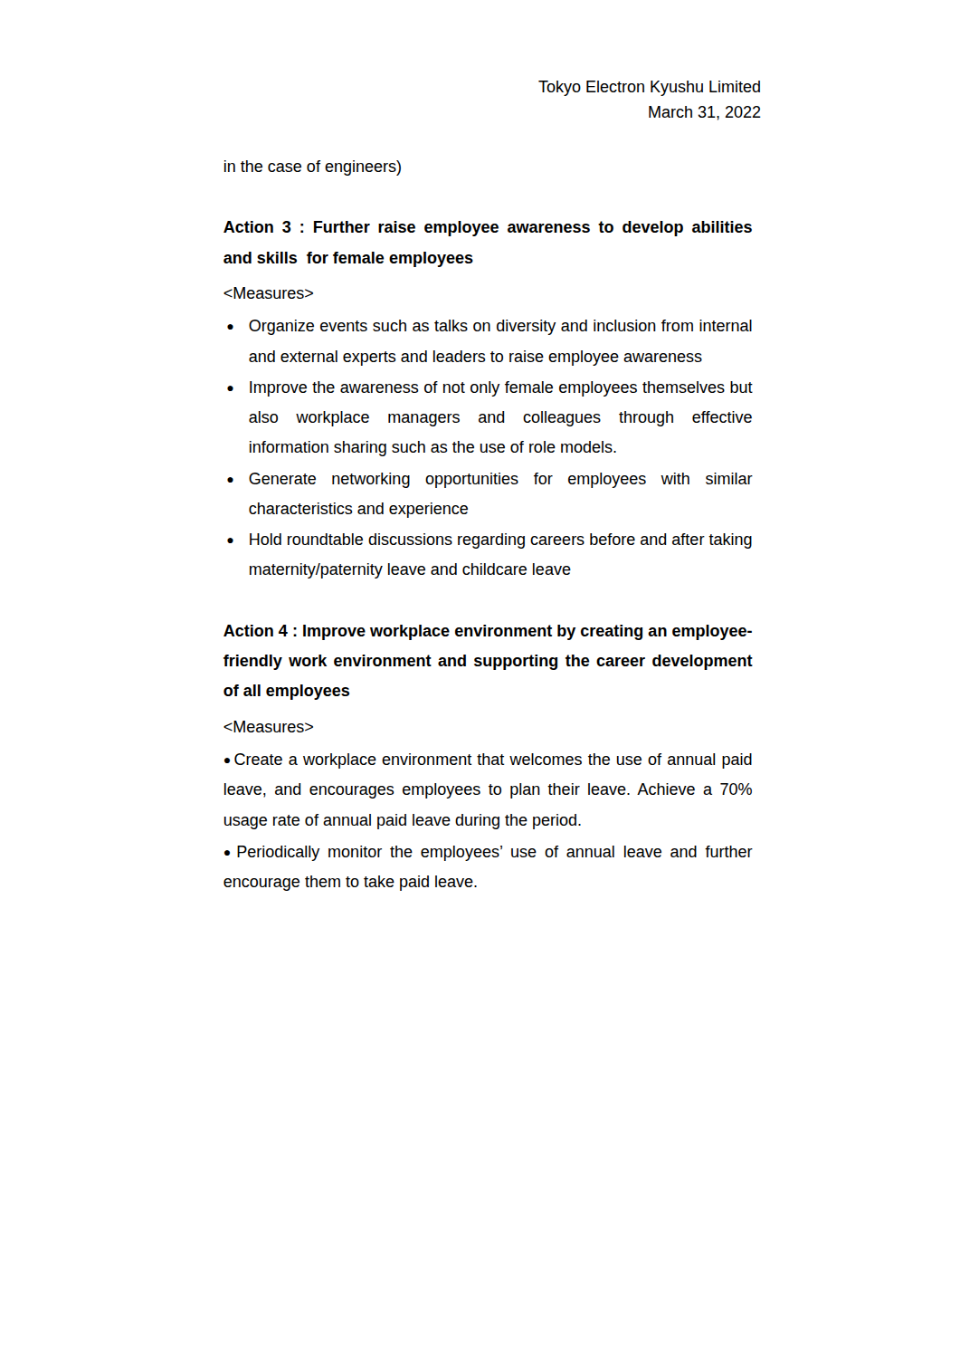Tokyo Electron Kyushu Limited
March 31, 2022
in the case of engineers)
Action 3 : Further raise employee awareness to develop abilities and skills for female employees
<Measures>
Organize events such as talks on diversity and inclusion from internal and external experts and leaders to raise employee awareness
Improve the awareness of not only female employees themselves but also workplace managers and colleagues through effective information sharing such as the use of role models.
Generate networking opportunities for employees with similar characteristics and experience
Hold roundtable discussions regarding careers before and after taking maternity/paternity leave and childcare leave
Action 4 : Improve workplace environment by creating an employee-friendly work environment and supporting the career development of all employees
<Measures>
Create a workplace environment that welcomes the use of annual paid leave, and encourages employees to plan their leave. Achieve a 70% usage rate of annual paid leave during the period.
Periodically monitor the employees’ use of annual leave and further encourage them to take paid leave.